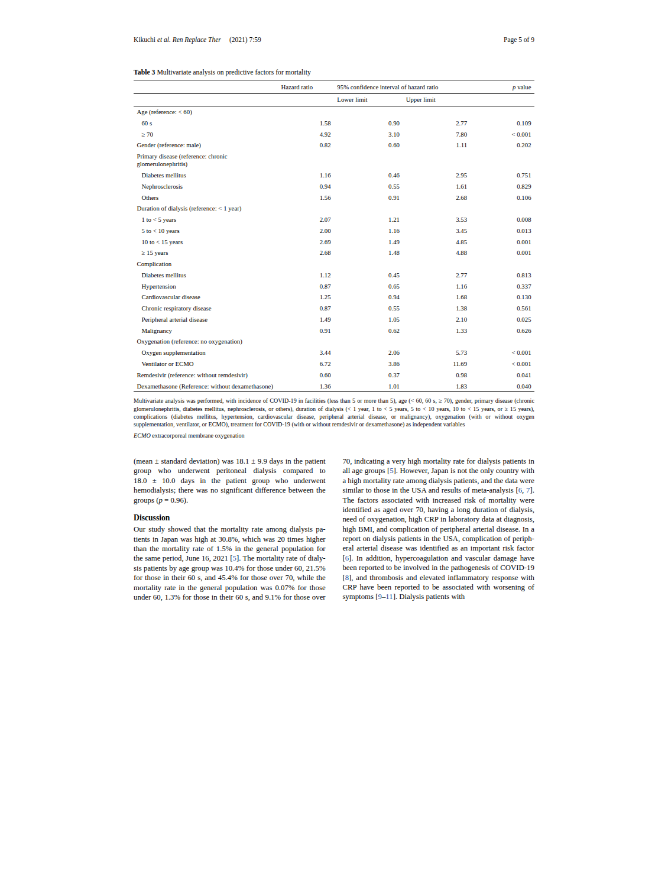Kikuchi et al. Ren Replace Ther (2021) 7:59
Page 5 of 9
Table 3 Multivariate analysis on predictive factors for mortality
| | Hazard ratio | 95% confidence interval of hazard ratio | p value |
| --- | --- | --- | --- |
| | | Lower limit | Upper limit | |
| Age (reference: < 60) | | | | |
| 60 s | 1.58 | 0.90 | 2.77 | 0.109 |
| ≥ 70 | 4.92 | 3.10 | 7.80 | < 0.001 |
| Gender (reference: male) | 0.82 | 0.60 | 1.11 | 0.202 |
| Primary disease (reference: chronic glomerulonephritis) | | | | |
| Diabetes mellitus | 1.16 | 0.46 | 2.95 | 0.751 |
| Nephrosclerosis | 0.94 | 0.55 | 1.61 | 0.829 |
| Others | 1.56 | 0.91 | 2.68 | 0.106 |
| Duration of dialysis (reference: < 1 year) | | | | |
| 1 to < 5 years | 2.07 | 1.21 | 3.53 | 0.008 |
| 5 to < 10 years | 2.00 | 1.16 | 3.45 | 0.013 |
| 10 to < 15 years | 2.69 | 1.49 | 4.85 | 0.001 |
| ≥ 15 years | 2.68 | 1.48 | 4.88 | 0.001 |
| Complication | | | | |
| Diabetes mellitus | 1.12 | 0.45 | 2.77 | 0.813 |
| Hypertension | 0.87 | 0.65 | 1.16 | 0.337 |
| Cardiovascular disease | 1.25 | 0.94 | 1.68 | 0.130 |
| Chronic respiratory disease | 0.87 | 0.55 | 1.38 | 0.561 |
| Peripheral arterial disease | 1.49 | 1.05 | 2.10 | 0.025 |
| Malignancy | 0.91 | 0.62 | 1.33 | 0.626 |
| Oxygenation (reference: no oxygenation) | | | | |
| Oxygen supplementation | 3.44 | 2.06 | 5.73 | < 0.001 |
| Ventilator or ECMO | 6.72 | 3.86 | 11.69 | < 0.001 |
| Remdesivir (reference: without remdesivir) | 0.60 | 0.37 | 0.98 | 0.041 |
| Dexamethasone (Reference: without dexa­methasone) | 1.36 | 1.01 | 1.83 | 0.040 |
Multivariate analysis was performed, with incidence of COVID-19 in facilities (less than 5 or more than 5), age (< 60, 60 s, ≥ 70), gender, primary disease (chronic glomerulonephritis, diabetes mellitus, nephrosclerosis, or others), duration of dialysis (< 1 year, 1 to < 5 years, 5 to < 10 years, 10 to < 15 years, or ≥ 15 years), complications (diabetes mellitus, hypertension, cardiovascular disease, peripheral arterial disease, or malignancy), oxygenation (with or without oxygen supplementation, ventilator, or ECMO), treatment for COVID-19 (with or without remdesivir or dexamethasone) as independent variables
ECMO extracorporeal membrane oxygenation
(mean ± standard deviation) was 18.1 ± 9.9 days in the patient group who underwent peritoneal dialysis compared to 18.0 ± 10.0 days in the patient group who underwent hemodialysis; there was no significant difference between the groups (p = 0.96).
Discussion
Our study showed that the mortality rate among dialysis patients in Japan was high at 30.8%, which was 20 times higher than the mortality rate of 1.5% in the general population for the same period, June 16, 2021 [5]. The mortality rate of dialysis patients by age group was 10.4% for those under 60, 21.5% for those in their 60 s, and 45.4% for those over 70, while the mortality rate in the general population was 0.07% for those under 60, 1.3% for those in their 60 s, and 9.1% for those over 70, indicating a very high mortality rate for dialysis patients in all age groups [5]. However, Japan is not the only country with a high mortality rate among dialysis patients, and the data were similar to those in the USA and results of meta-analysis [6, 7]. The factors associated with increased risk of mortality were identified as aged over 70, having a long duration of dialysis, need of oxygenation, high CRP in laboratory data at diagnosis, high BMI, and complication of peripheral arterial disease. In a report on dialysis patients in the USA, complication of peripheral arterial disease was identified as an important risk factor [6]. In addition, hypercoagulation and vascular damage have been reported to be involved in the pathogenesis of COVID-19 [8], and thrombosis and elevated inflammatory response with CRP have been reported to be associated with worsening of symptoms [9–11]. Dialysis patients with